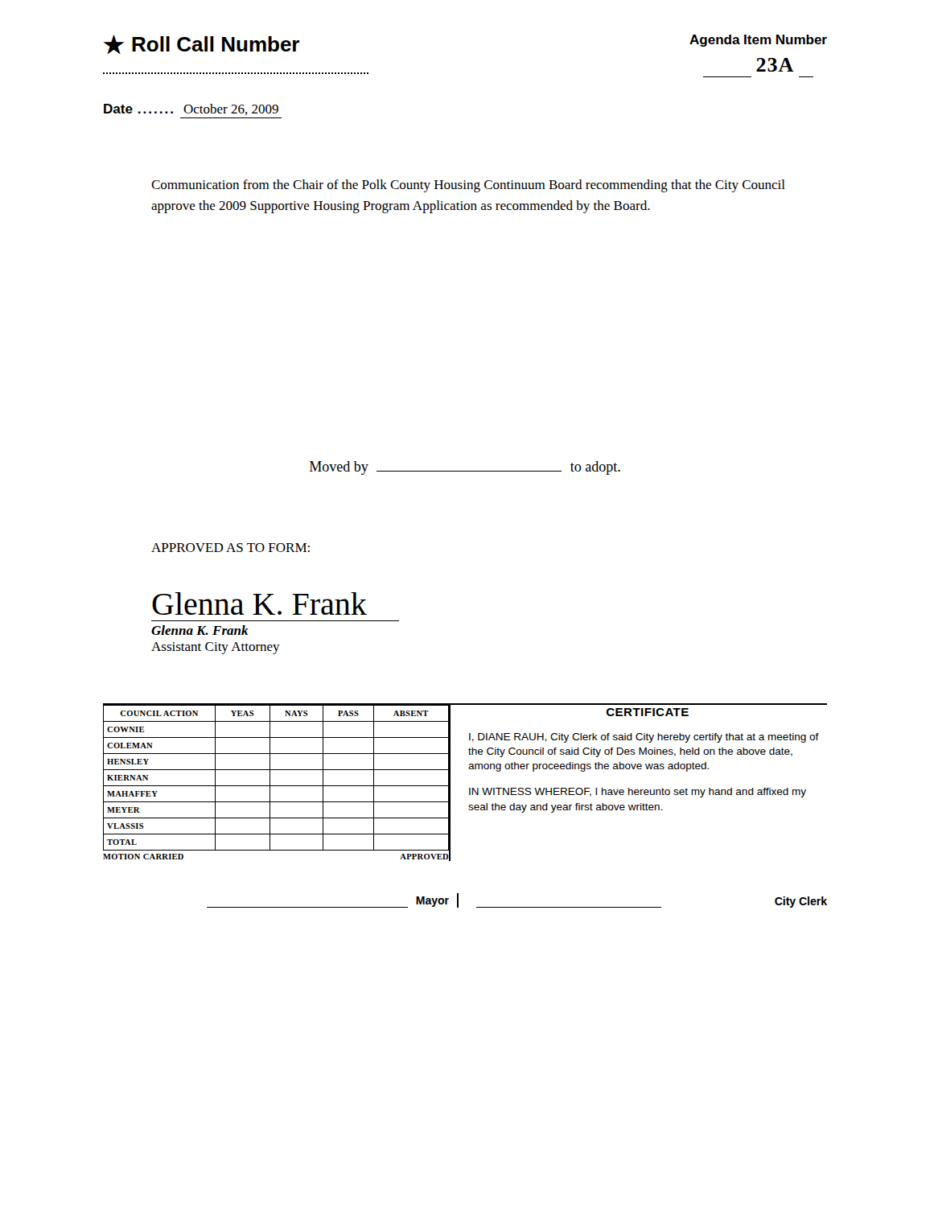★Roll Call Number
Agenda Item Number
23A
Date ....... October 26, 2009
Communication from the Chair of the Polk County Housing Continuum Board recommending that the City Council approve the 2009 Supportive Housing Program Application as recommended by the Board.
Moved by to adopt.
APPROVED AS TO FORM:
Glenna K. Frank
Glenna K. Frank
Assistant City Attorney
| COUNCIL ACTION | YEAS | NAYS | PASS | ABSENT |
| --- | --- | --- | --- | --- |
| COWNIE | | | | |
| COLEMAN | | | | |
| HENSLEY | | | | |
| KIERNAN | | | | |
| MAHAFFEY | | | | |
| MEYER | | | | |
| VLASSIS | | | | |
| TOTAL | | | | |
MOTION CARRIED APPROVED
CERTIFICATE
I, DIANE RAUH, City Clerk of said City hereby certify that at a meeting of the City Council of said City of Des Moines, held on the above date, among other proceedings the above was adopted.
IN WITNESS WHEREOF, I have hereunto set my hand and affixed my seal the day and year first above written.
Mayor
City Clerk